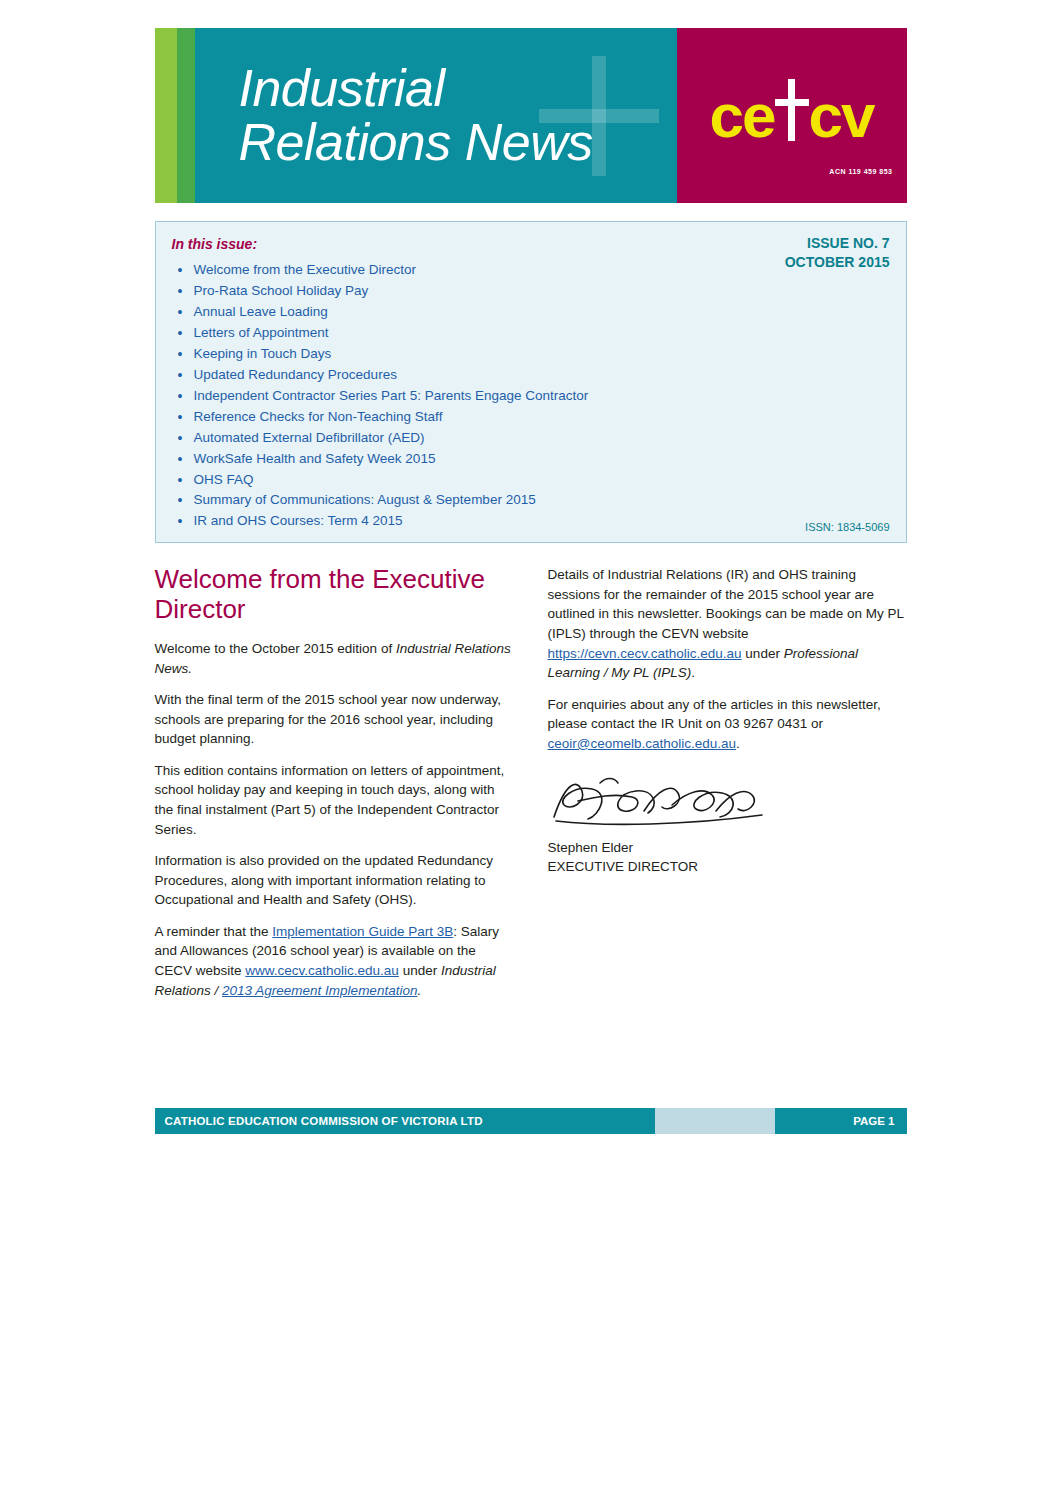Industrial
Relations News
ce+cv
ACN 119 459 853
In this issue:
Welcome from the Executive Director
Pro-Rata School Holiday Pay
Annual Leave Loading
Letters of Appointment
Keeping in Touch Days
Updated Redundancy Procedures
Independent Contractor Series Part 5: Parents Engage Contractor
Reference Checks for Non-Teaching Staff
Automated External Defibrillator (AED)
WorkSafe Health and Safety Week 2015
OHS FAQ
Summary of Communications: August & September 2015
IR and OHS Courses: Term 4 2015
ISSUE NO. 7
OCTOBER 2015
ISSN: 1834-5069
Welcome from the Executive Director
Welcome to the October 2015 edition of Industrial Relations News.
With the final term of the 2015 school year now underway, schools are preparing for the 2016 school year, including budget planning.
This edition contains information on letters of appointment, school holiday pay and keeping in touch days, along with the final instalment (Part 5) of the Independent Contractor Series.
Information is also provided on the updated Redundancy Procedures, along with important information relating to Occupational and Health and Safety (OHS).
A reminder that the Implementation Guide Part 3B: Salary and Allowances (2016 school year) is available on the CECV website www.cecv.catholic.edu.au under Industrial Relations / 2013 Agreement Implementation.
Details of Industrial Relations (IR) and OHS training sessions for the remainder of the 2015 school year are outlined in this newsletter. Bookings can be made on My PL (IPLS) through the CEVN website https://cevn.cecv.catholic.edu.au under Professional Learning / My PL (IPLS).
For enquiries about any of the articles in this newsletter, please contact the IR Unit on 03 9267 0431 or ceoir@ceomelb.catholic.edu.au.
Stephen ElderEXECUTIVE DIRECTOR
CATHOLIC EDUCATION COMMISSION OF VICTORIA LTD
PAGE 1